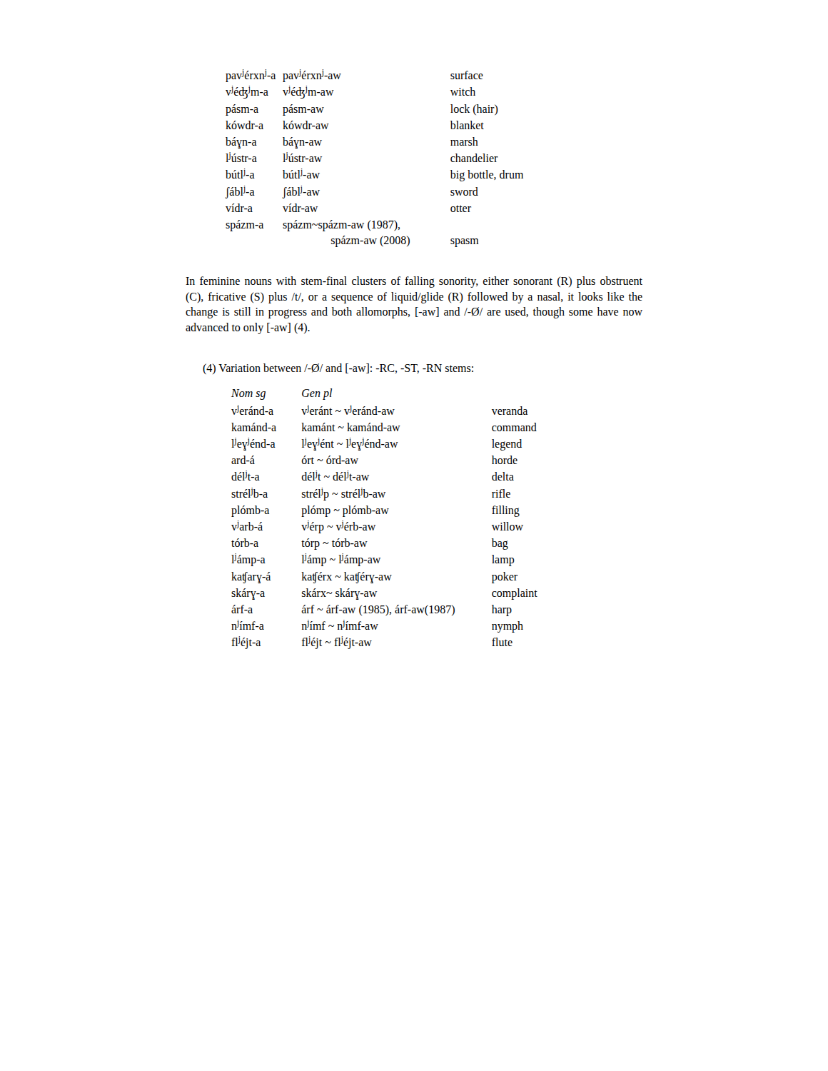| pav j érxn j -a | pav j érxn j -aw | surface |
| v j éʤ j m-a | v j éʤ j m-aw | witch |
| pásm-a | pásm-aw | lock (hair) |
| kówdr-a | kówdr-aw | blanket |
| báɣn-a | báɣn-aw | marsh |
| l j ústr-a | l j ústr-aw | chandelier |
| bútl j -a | bútl j -aw | big bottle, drum |
| ʃábl j -a | ʃábl j -aw | sword |
| vídr-a | vídr-aw | otter |
| spázm-a | spázm~spázm-aw (1987), spázm-aw (2008) | spasm |
In feminine nouns with stem-final clusters of falling sonority, either sonorant (R) plus obstruent (C), fricative (S) plus /t/, or a sequence of liquid/glide (R) followed by a nasal, it looks like the change is still in progress and both allomorphs, [-aw] and /-Ø/ are used, though some have now advanced to only [-aw] (4).
(4) Variation between /-Ø/ and [-aw]: -RC, -ST, -RN stems:
| Nom sg | Gen pl | |
| --- | --- | --- |
| v j eránd-a | v j eránt ~ v j eránd-aw | veranda |
| kamánd-a | kamánt ~ kamánd-aw | command |
| l j eɣ j énd-a | l j eɣ j ént ~ l j eɣ j énd-aw | legend |
| ard-á | órt ~ órd-aw | horde |
| dél j t-a | dél j t ~ dél j t-aw | delta |
| strél j b-a | strél j p ~ strél j b-aw | rifle |
| plómb-a | plómp ~ plómb-aw | filling |
| v j arb-á | v j érp ~ v j érb-aw | willow |
| tórb-a | tórp ~ tórb-aw | bag |
| l j ámp-a | l j ámp ~ l j ámp-aw | lamp |
| kaʧarɣ-á | kaʧérx ~ kaʧérɣ-aw | poker |
| skárɣ-a | skárx~ skárɣ-aw | complaint |
| árf-a | árf ~ árf-aw (1985), árf-aw(1987) | harp |
| n j ímf-a | n j ímf ~ n j ímf-aw | nymph |
| fl j éjt-a | fl j éjt ~ fl j éjt-aw | flute |